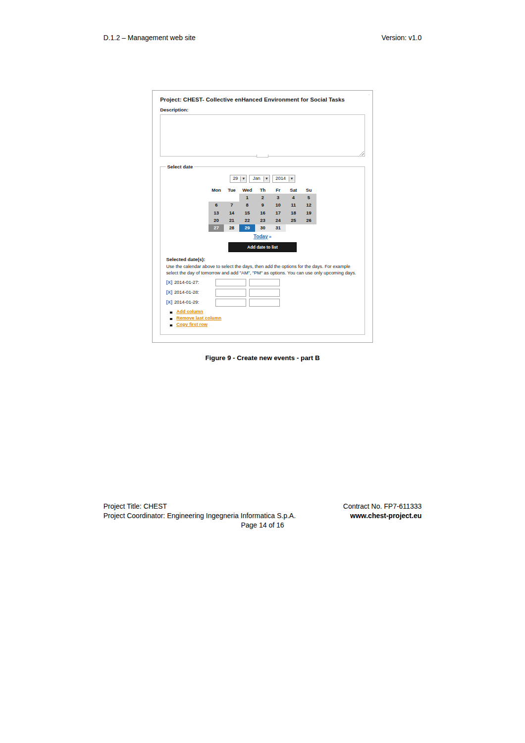D.1.2 – Management web site
Version: v1.0
·
Project: CHEST- Collective enHanced Environment for Social Tasks
Description:
Select date
29▼ Jan▼ 2014▼
| Mon | Tue | Wed | Th | Fr | Sat | Su |
| --- | --- | --- | --- | --- | --- | --- |
| | | 1 | 2 | 3 | 4 | 5 |
| 6 | 7 | 8 | 9 | 10 | 11 | 12 |
| 13 | 14 | 15 | 16 | 17 | 18 | 19 |
| 20 | 21 | 22 | 23 | 24 | 25 | 26 |
| 27 | 28 | 29 | 30 | 31 | | |
Today»
Add date to list
Selected date(s):
Use the calendar above to select the days, then add the options for the days. For example select the day of tomorrow and add "AM", "PM" as options. You can use only upcoming days.
[X] 2014-01-27:
[X] 2014-01-28:
[X] 2014-01-29:
Add column
Remove last column
Copy first row
Figure 9 - Create new events - part B
Project Title: CHEST
Project Coordinator: Engineering Ingegneria Informatica S.p.A.
Contract No. FP7-611333
www.chest-project.eu
Page 14 of 16